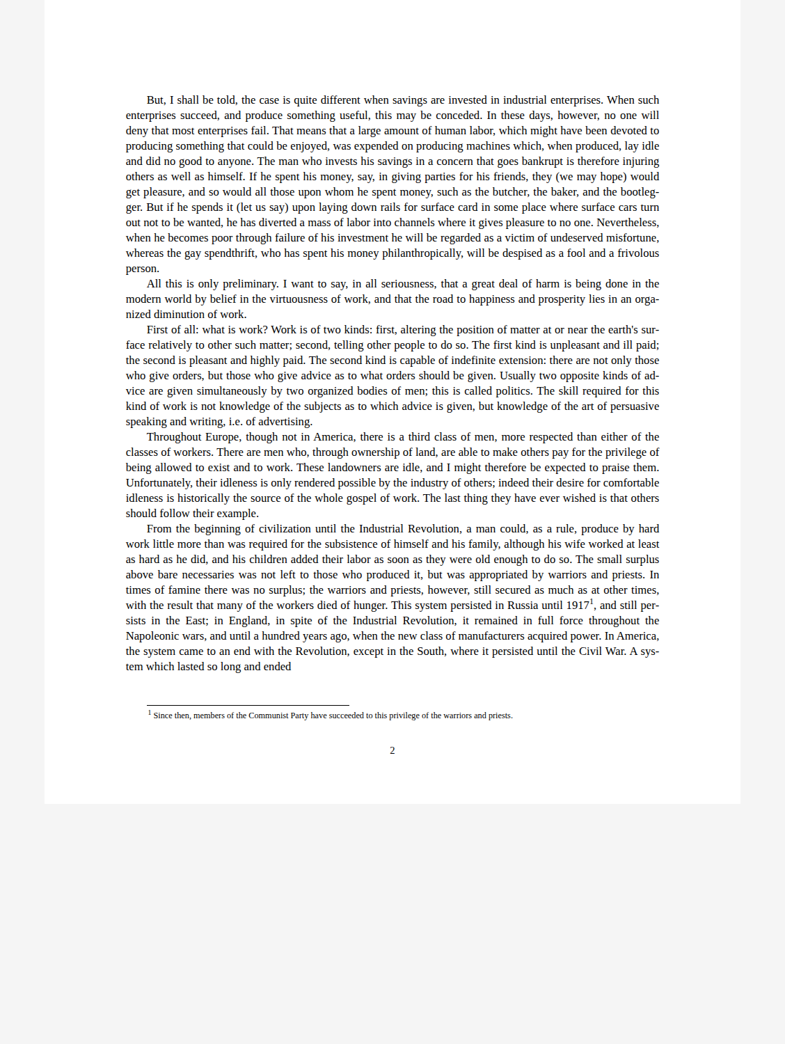But, I shall be told, the case is quite different when savings are invested in industrial enterprises. When such enterprises succeed, and produce something useful, this may be conceded. In these days, however, no one will deny that most enterprises fail. That means that a large amount of human labor, which might have been devoted to producing something that could be enjoyed, was expended on producing machines which, when produced, lay idle and did no good to anyone. The man who invests his savings in a concern that goes bankrupt is therefore injuring others as well as himself. If he spent his money, say, in giving parties for his friends, they (we may hope) would get pleasure, and so would all those upon whom he spent money, such as the butcher, the baker, and the bootlegger. But if he spends it (let us say) upon laying down rails for surface card in some place where surface cars turn out not to be wanted, he has diverted a mass of labor into channels where it gives pleasure to no one. Nevertheless, when he becomes poor through failure of his investment he will be regarded as a victim of undeserved misfortune, whereas the gay spendthrift, who has spent his money philanthropically, will be despised as a fool and a frivolous person.
All this is only preliminary. I want to say, in all seriousness, that a great deal of harm is being done in the modern world by belief in the virtuousness of work, and that the road to happiness and prosperity lies in an organized diminution of work.
First of all: what is work? Work is of two kinds: first, altering the position of matter at or near the earth's surface relatively to other such matter; second, telling other people to do so. The first kind is unpleasant and ill paid; the second is pleasant and highly paid. The second kind is capable of indefinite extension: there are not only those who give orders, but those who give advice as to what orders should be given. Usually two opposite kinds of advice are given simultaneously by two organized bodies of men; this is called politics. The skill required for this kind of work is not knowledge of the subjects as to which advice is given, but knowledge of the art of persuasive speaking and writing, i.e. of advertising.
Throughout Europe, though not in America, there is a third class of men, more respected than either of the classes of workers. There are men who, through ownership of land, are able to make others pay for the privilege of being allowed to exist and to work. These landowners are idle, and I might therefore be expected to praise them. Unfortunately, their idleness is only rendered possible by the industry of others; indeed their desire for comfortable idleness is historically the source of the whole gospel of work. The last thing they have ever wished is that others should follow their example.
From the beginning of civilization until the Industrial Revolution, a man could, as a rule, produce by hard work little more than was required for the subsistence of himself and his family, although his wife worked at least as hard as he did, and his children added their labor as soon as they were old enough to do so. The small surplus above bare necessaries was not left to those who produced it, but was appropriated by warriors and priests. In times of famine there was no surplus; the warriors and priests, however, still secured as much as at other times, with the result that many of the workers died of hunger. This system persisted in Russia until 19171, and still persists in the East; in England, in spite of the Industrial Revolution, it remained in full force throughout the Napoleonic wars, and until a hundred years ago, when the new class of manufacturers acquired power. In America, the system came to an end with the Revolution, except in the South, where it persisted until the Civil War. A system which lasted so long and ended
1 Since then, members of the Communist Party have succeeded to this privilege of the warriors and priests.
2